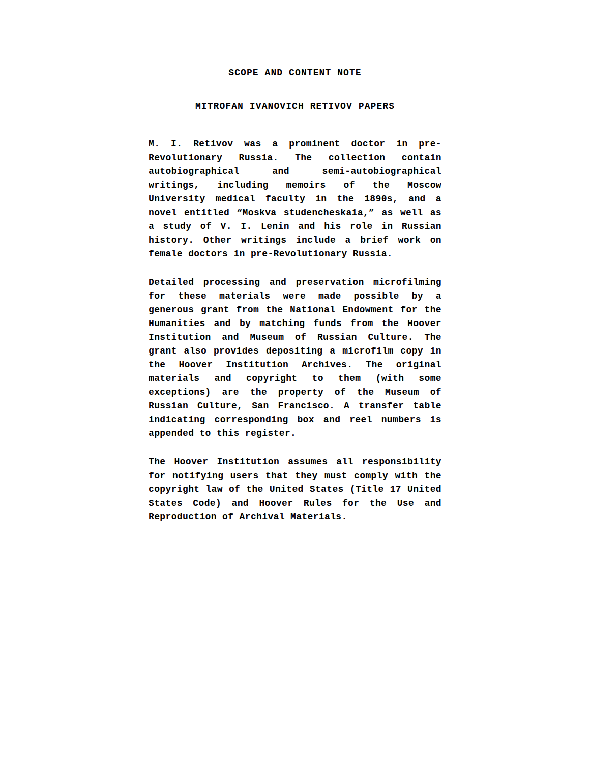SCOPE AND CONTENT NOTE
MITROFAN IVANOVICH RETIVOV PAPERS
M. I. Retivov was a prominent doctor in pre-Revolutionary Russia. The collection contain autobiographical and semi-autobiographical writings, including memoirs of the Moscow University medical faculty in the 1890s, and a novel entitled “Moskva studencheskaia,” as well as a study of V. I. Lenin and his role in Russian history. Other writings include a brief work on female doctors in pre-Revolutionary Russia.
Detailed processing and preservation microfilming for these materials were made possible by a generous grant from the National Endowment for the Humanities and by matching funds from the Hoover Institution and Museum of Russian Culture. The grant also provides depositing a microfilm copy in the Hoover Institution Archives. The original materials and copyright to them (with some exceptions) are the property of the Museum of Russian Culture, San Francisco. A transfer table indicating corresponding box and reel numbers is appended to this register.
The Hoover Institution assumes all responsibility for notifying users that they must comply with the copyright law of the United States (Title 17 United States Code) and Hoover Rules for the Use and Reproduction of Archival Materials.